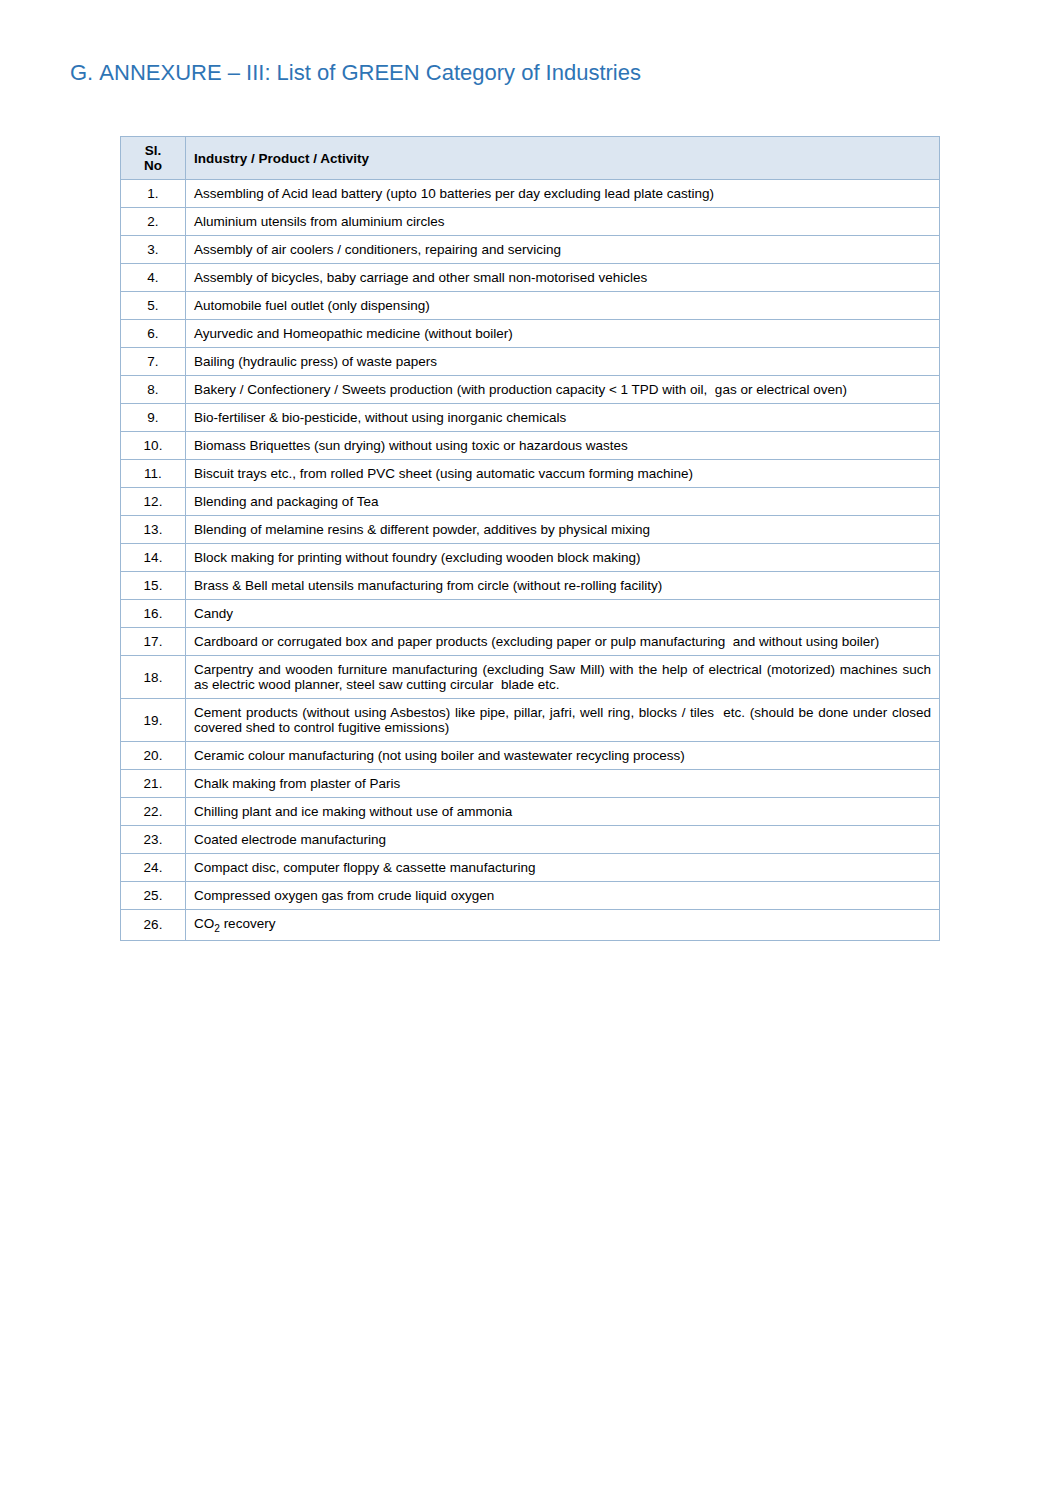G. ANNEXURE – III: List of GREEN Category of Industries
| Sl. No | Industry / Product / Activity |
| --- | --- |
| 1. | Assembling of Acid lead battery (upto 10 batteries per day excluding lead plate casting) |
| 2. | Aluminium utensils from aluminium circles |
| 3. | Assembly of air coolers / conditioners, repairing and servicing |
| 4. | Assembly of bicycles, baby carriage and other small non-motorised vehicles |
| 5. | Automobile fuel outlet (only dispensing) |
| 6. | Ayurvedic and Homeopathic medicine (without boiler) |
| 7. | Bailing (hydraulic press) of waste papers |
| 8. | Bakery / Confectionery / Sweets production (with production capacity < 1 TPD with oil, gas or electrical oven) |
| 9. | Bio-fertiliser & bio-pesticide, without using inorganic chemicals |
| 10. | Biomass Briquettes (sun drying) without using toxic or hazardous wastes |
| 11. | Biscuit trays etc., from rolled PVC sheet (using automatic vaccum forming machine) |
| 12. | Blending and packaging of Tea |
| 13. | Blending of melamine resins & different powder, additives by physical mixing |
| 14. | Block making for printing without foundry (excluding wooden block making) |
| 15. | Brass & Bell metal utensils manufacturing from circle (without re-rolling facility) |
| 16. | Candy |
| 17. | Cardboard or corrugated box and paper products (excluding paper or pulp manufacturing and without using boiler) |
| 18. | Carpentry and wooden furniture manufacturing (excluding Saw Mill) with the help of electrical (motorized) machines such as electric wood planner, steel saw cutting circular blade etc. |
| 19. | Cement products (without using Asbestos) like pipe, pillar, jafri, well ring, blocks / tiles etc. (should be done under closed covered shed to control fugitive emissions) |
| 20. | Ceramic colour manufacturing (not using boiler and wastewater recycling process) |
| 21. | Chalk making from plaster of Paris |
| 22. | Chilling plant and ice making without use of ammonia |
| 23. | Coated electrode manufacturing |
| 24. | Compact disc, computer floppy & cassette manufacturing |
| 25. | Compressed oxygen gas from crude liquid oxygen |
| 26. | CO 2 recovery |